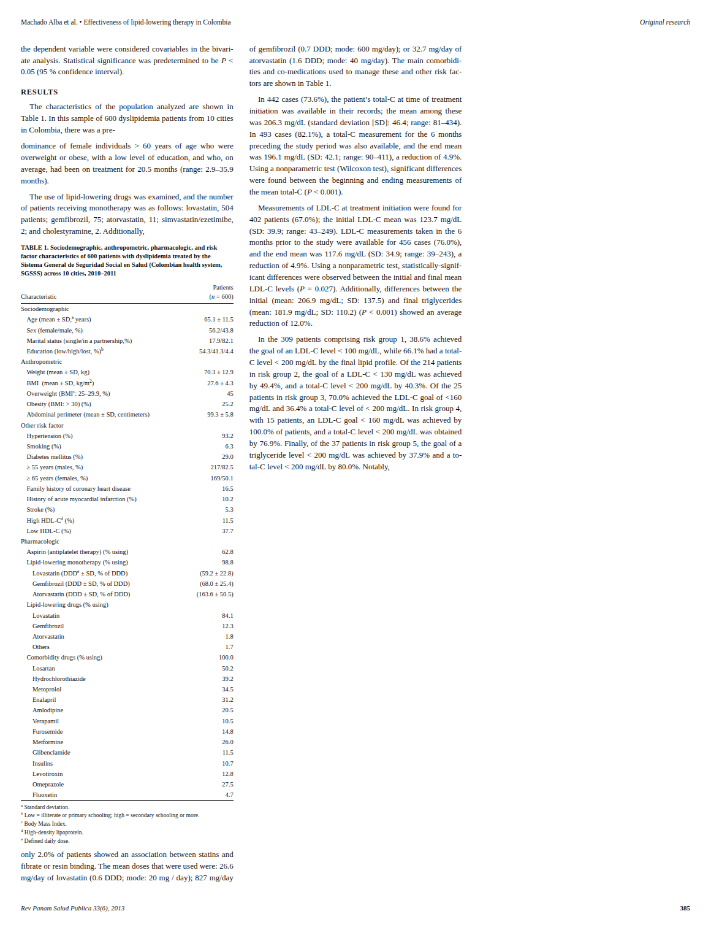Machado Alba et al. • Effectiveness of lipid-lowering therapy in Colombia
Original research
the dependent variable were considered covariables in the bivariate analysis. Statistical significance was predetermined to be P < 0.05 (95 % confidence interval).
Results
The characteristics of the population analyzed are shown in Table 1. In this sample of 600 dyslipidemia patients from 10 cities in Colombia, there was a pre-
dominance of female individuals > 60 years of age who were overweight or obese, with a low level of education, and who, on average, had been on treatment for 20.5 months (range: 2.9–35.9 months).
The use of lipid-lowering drugs was examined, and the number of patients receiving monotherapy was as follows: lovastatin, 504 patients; gemfibrozil, 75; atorvastatin, 11; simvastatin/ezetimibe, 2; and cholestyramine, 2. Additionally,
TABLE 1. Sociodemographic, anthropometric, pharmacologic, and risk factor characteristics of 600 patients with dyslipidemia treated by the Sistema General de Seguridad Social en Salud (Colombian health system, SGSSS) across 10 cities, 2010–2011
| Characteristic | Patients ( n = 600) |
| --- | --- |
| Sociodemographic | |
| Age (mean ± SD, a years) | 65.1 ± 11.5 |
| Sex (female/male, %) | 56.2/43.8 |
| Marital status (single/in a partnership,%) | 17.9/82.1 |
| Education (low/high/lost, %) b | 54.3/41.3/4.4 |
| Anthropometric | |
| Weight (mean ± SD, kg) | 70.3 ± 12.9 |
| BMI (mean ± SD, kg/m 2 ) | 27.6 ± 4.3 |
| Overweight (BMI c : 25–29.9, %) | 45 |
| Obesity (BMI: > 30) (%) | 25.2 |
| Abdominal perimeter (mean ± SD, centimeters) | 99.3 ± 5.8 |
| Other risk factor | |
| Hypertension (%) | 93.2 |
| Smoking (%) | 6.3 |
| Diabetes mellitus (%) | 29.0 |
| ≥ 55 years (males, %) | 217/82.5 |
| ≥ 65 years (females, %) | 169/50.1 |
| Family history of coronary heart disease | 16.5 |
| History of acute myocardial infarction (%) | 10.2 |
| Stroke (%) | 5.3 |
| High HDL-C d (%) | 11.5 |
| Low HDL-C (%) | 37.7 |
| Pharmacologic | |
| Aspirin (antiplatelet therapy) (% using) | 62.8 |
| Lipid-lowering monotherapy (% using) | 98.8 |
| Lovastatin (DDD e ± SD, % of DDD) | (59.2 ± 22.8) |
| Gemfibrozil (DDD ± SD, % of DDD) | (68.0 ± 25.4) |
| Atorvastatin (DDD ± SD, % of DDD) | (163.6 ± 50.5) |
| Lipid-lowering drugs (% using) | |
| Lovastatin | 84.1 |
| Gemfibrozil | 12.3 |
| Atorvastatin | 1.8 |
| Others | 1.7 |
| Comorbidity drugs (% using) | 100.0 |
| Losartan | 50.2 |
| Hydrochlorothiazide | 39.2 |
| Metoprolol | 34.5 |
| Enalapril | 31.2 |
| Amlodipine | 20.5 |
| Verapamil | 10.5 |
| Furosemide | 14.8 |
| Metformine | 26.0 |
| Glibenclamide | 11.5 |
| Insulins | 10.7 |
| Levotiroxin | 12.8 |
| Omeprazole | 27.5 |
| Fluoxetin | 4.7 |
a Standard deviation.
b Low = illiterate or primary schooling; high = secondary schooling or more.
c Body Mass Index.
d High-density lipoprotein.
e Defined daily dose.
only 2.0% of patients showed an association between statins and fibrate or resin binding. The mean doses that were used were: 26.6 mg/day of lovastatin (0.6 DDD; mode: 20 mg / day); 827 mg/day of gemfibrozil (0.7 DDD; mode: 600 mg/day); or 32.7 mg/day of atorvastatin (1.6 DDD; mode: 40 mg/day). The main comorbidities and co-medications used to manage these and other risk factors are shown in Table 1.
In 442 cases (73.6%), the patient’s total-C at time of treatment initiation was available in their records; the mean among these was 206.3 mg/dL (standard deviation [SD]: 46.4; range: 81–434). In 493 cases (82.1%), a total-C measurement for the 6 months preceding the study period was also available, and the end mean was 196.1 mg/dL (SD: 42.1; range: 90–411), a reduction of 4.9%. Using a nonparametric test (Wilcoxon test), significant differences were found between the beginning and ending measurements of the mean total-C (P < 0.001).
Measurements of LDL-C at treatment initiation were found for 402 patients (67.0%); the initial LDL-C mean was 123.7 mg/dL (SD: 39.9; range: 43–249). LDL-C measurements taken in the 6 months prior to the study were available for 456 cases (76.0%), and the end mean was 117.6 mg/dL (SD: 34.9; range: 39–243), a reduction of 4.9%. Using a nonparametric test, statistically-significant differences were observed between the initial and final mean LDL-C levels (P = 0.027). Additionally, differences between the initial (mean: 206.9 mg/dL; SD: 137.5) and final triglycerides (mean: 181.9 mg/dL; SD: 110.2) (P < 0.001) showed an average reduction of 12.0%.
In the 309 patients comprising risk group 1, 38.6% achieved the goal of an LDL-C level < 100 mg/dL, while 66.1% had a total-C level < 200 mg/dL by the final lipid profile. Of the 214 patients in risk group 2, the goal of a LDL-C < 130 mg/dL was achieved by 49.4%, and a total-C level < 200 mg/dL by 40.3%. Of the 25 patients in risk group 3, 70.0% achieved the LDL-C goal of <160 mg/dL and 36.4% a total-C level of < 200 mg/dL. In risk group 4, with 15 patients, an LDL-C goal < 160 mg/dL was achieved by 100.0% of patients, and a total-C level < 200 mg/dL was obtained by 76.9%. Finally, of the 37 patients in risk group 5, the goal of a triglyceride level < 200 mg/dL was achieved by 37.9% and a total-C level < 200 mg/dL by 80.0%. Notably,
Rev Panam Salud Publica 33(6), 2013
385